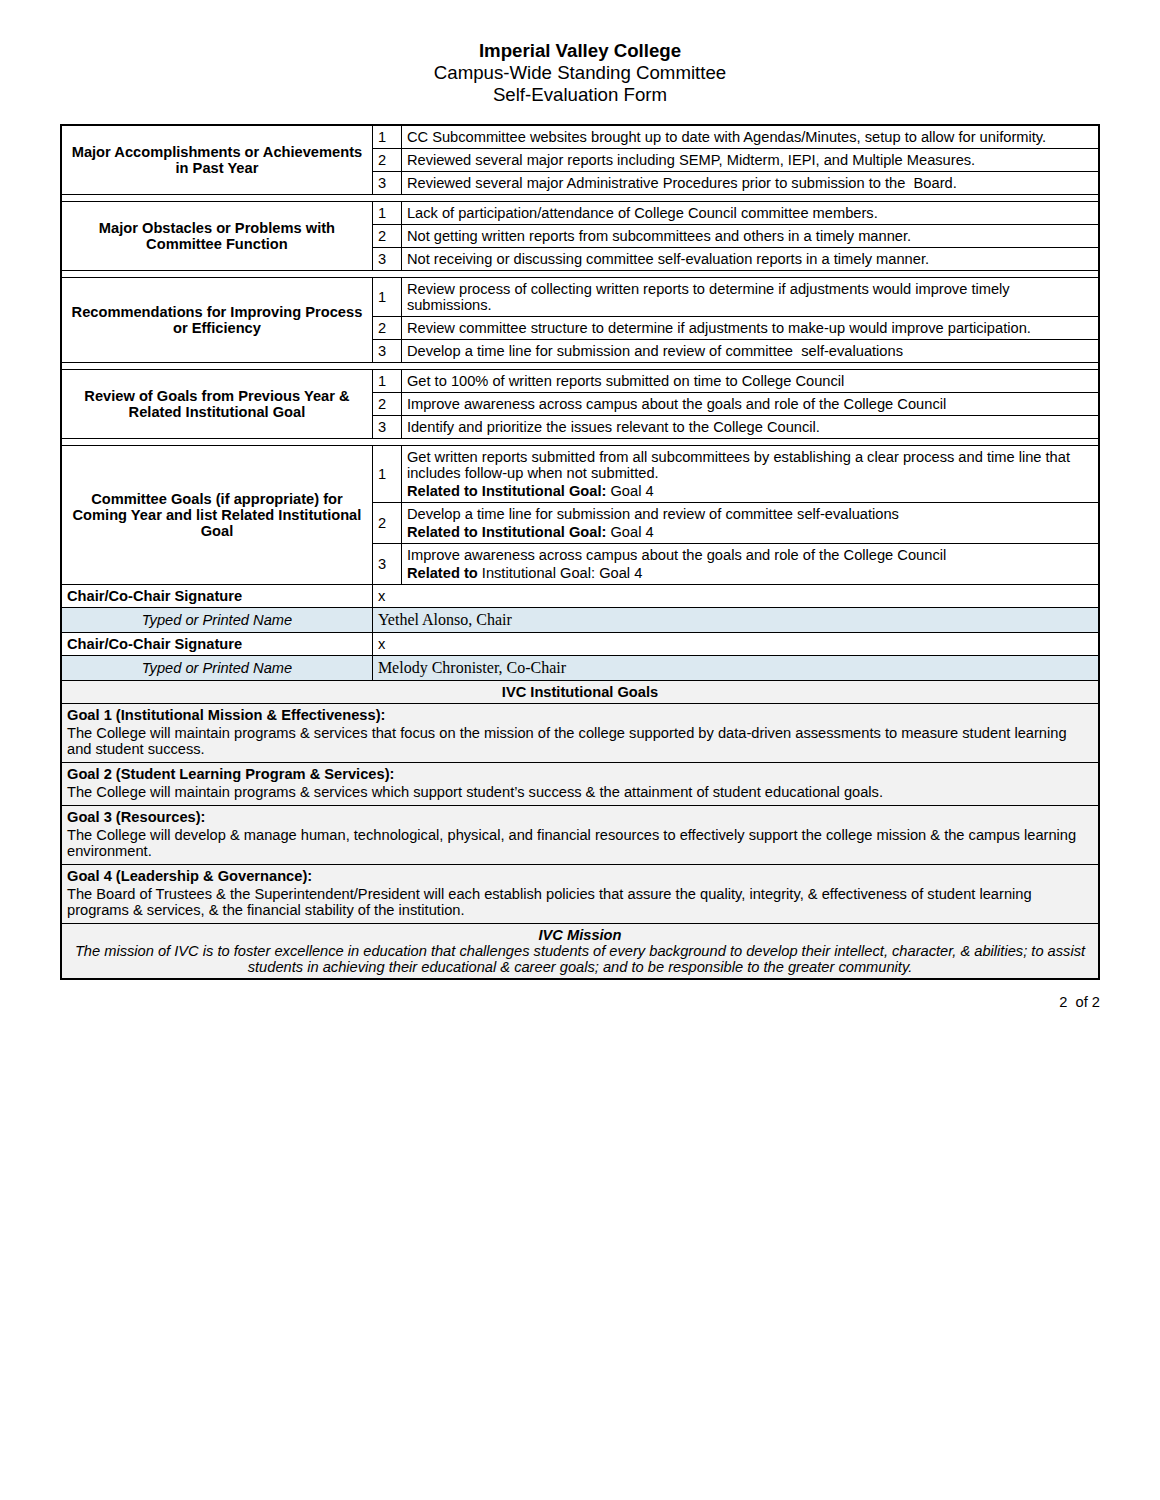Imperial Valley College
Campus-Wide Standing Committee
Self-Evaluation Form
| Major Accomplishments or Achievements in Past Year | 1 | CC Subcommittee websites brought up to date with Agendas/Minutes, setup to allow for uniformity. |
| 2 | Reviewed several major reports including SEMP, Midterm, IEPI, and Multiple Measures. |
| 3 | Reviewed several major Administrative Procedures prior to submission to the Board. |
| Major Obstacles or Problems with Committee Function | 1 | Lack of participation/attendance of College Council committee members. |
| 2 | Not getting written reports from subcommittees and others in a timely manner. |
| 3 | Not receiving or discussing committee self-evaluation reports in a timely manner. |
| Recommendations for Improving Process or Efficiency | 1 | Review process of collecting written reports to determine if adjustments would improve timely submissions. |
| 2 | Review committee structure to determine if adjustments to make-up would improve participation. |
| 3 | Develop a time line for submission and review of committee self-evaluations |
| Review of Goals from Previous Year & Related Institutional Goal | 1 | Get to 100% of written reports submitted on time to College Council |
| 2 | Improve awareness across campus about the goals and role of the College Council |
| 3 | Identify and prioritize the issues relevant to the College Council. |
| Committee Goals (if appropriate) for Coming Year and list Related Institutional Goal | 1 | Get written reports submitted from all subcommittees by establishing a clear process and time line that includes follow-up when not submitted. Related to Institutional Goal: Goal 4 |
| 2 | Develop a time line for submission and review of committee self-evaluations Related to Institutional Goal: Goal 4 |
| 3 | Improve awareness across campus about the goals and role of the College Council Related to Institutional Goal: Goal 4 |
| Chair/Co-Chair Signature | x |
| Typed or Printed Name | Yethel Alonso, Chair |
| Chair/Co-Chair Signature | x |
| Typed or Printed Name | Melody Chronister, Co-Chair |
| IVC Institutional Goals |
| Goal 1 (Institutional Mission & Effectiveness): The College will maintain programs & services that focus on the mission of the college supported by data-driven assessments to measure student learning and student success. |
| Goal 2 (Student Learning Program & Services): The College will maintain programs & services which support student’s success & the attainment of student educational goals. |
| Goal 3 (Resources): The College will develop & manage human, technological, physical, and financial resources to effectively support the college mission & the campus learning environment. |
| Goal 4 (Leadership & Governance): The Board of Trustees & the Superintendent/President will each establish policies that assure the quality, integrity, & effectiveness of student learning programs & services, & the financial stability of the institution. |
| IVC Mission The mission of IVC is to foster excellence in education that challenges students of every background to develop their intellect, character, & abilities; to assist students in achieving their educational & career goals; and to be responsible to the greater community. |
2 of 2